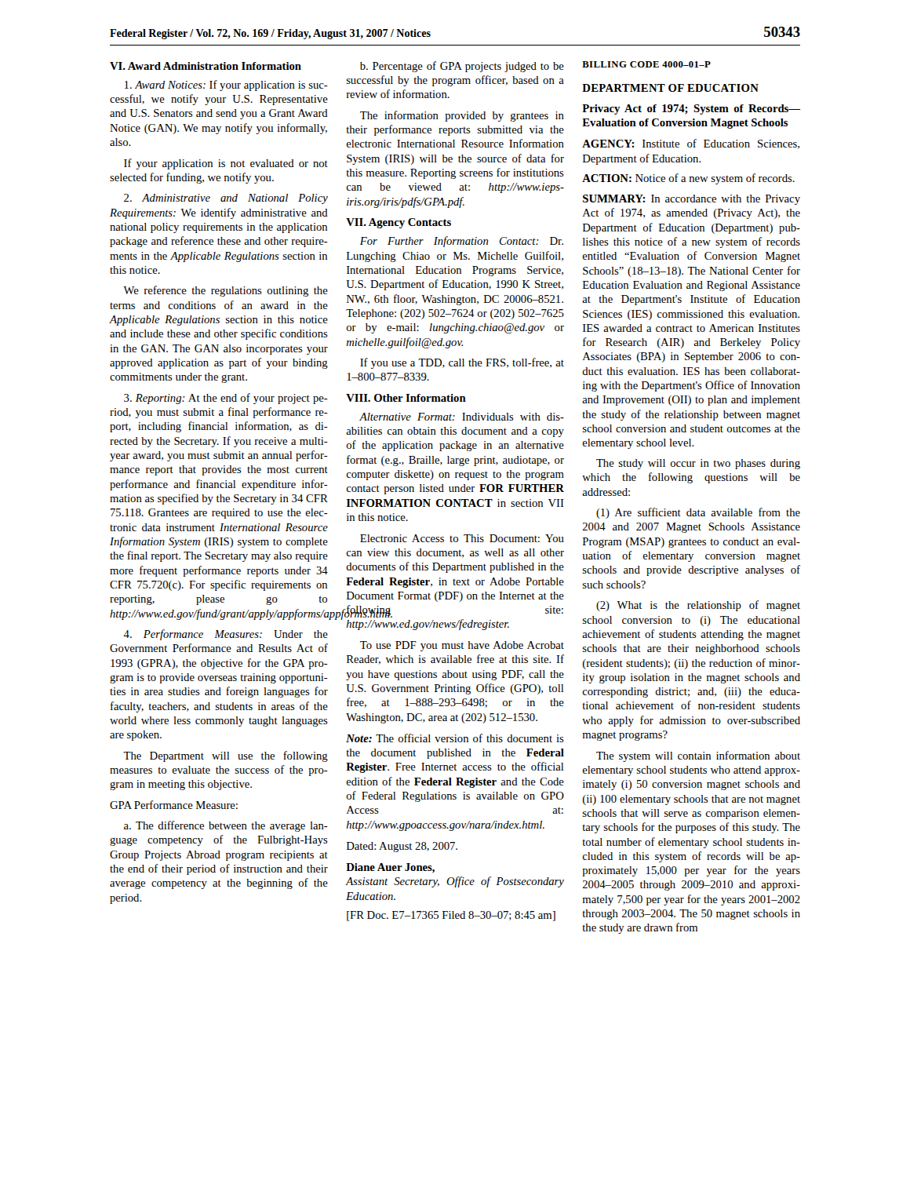Federal Register / Vol. 72, No. 169 / Friday, August 31, 2007 / Notices
50343
VI. Award Administration Information
1. Award Notices: If your application is successful, we notify your U.S. Representative and U.S. Senators and send you a Grant Award Notice (GAN). We may notify you informally, also.
If your application is not evaluated or not selected for funding, we notify you.
2. Administrative and National Policy Requirements: We identify administrative and national policy requirements in the application package and reference these and other requirements in the Applicable Regulations section in this notice.
We reference the regulations outlining the terms and conditions of an award in the Applicable Regulations section in this notice and include these and other specific conditions in the GAN. The GAN also incorporates your approved application as part of your binding commitments under the grant.
3. Reporting: At the end of your project period, you must submit a final performance report, including financial information, as directed by the Secretary. If you receive a multi-year award, you must submit an annual performance report that provides the most current performance and financial expenditure information as specified by the Secretary in 34 CFR 75.118. Grantees are required to use the electronic data instrument International Resource Information System (IRIS) system to complete the final report. The Secretary may also require more frequent performance reports under 34 CFR 75.720(c). For specific requirements on reporting, please go to http://www.ed.gov/fund/grant/apply/appforms/appforms.html.
4. Performance Measures: Under the Government Performance and Results Act of 1993 (GPRA), the objective for the GPA program is to provide overseas training opportunities in area studies and foreign languages for faculty, teachers, and students in areas of the world where less commonly taught languages are spoken.
The Department will use the following measures to evaluate the success of the program in meeting this objective.
GPA Performance Measure:
a. The difference between the average language competency of the Fulbright-Hays Group Projects Abroad program recipients at the end of their period of instruction and their average competency at the beginning of the period.
b. Percentage of GPA projects judged to be successful by the program officer, based on a review of information.
The information provided by grantees in their performance reports submitted via the electronic International Resource Information System (IRIS) will be the source of data for this measure. Reporting screens for institutions can be viewed at: http://www.ieps-iris.org/iris/pdfs/GPA.pdf.
VII. Agency Contacts
For Further Information Contact: Dr. Lungching Chiao or Ms. Michelle Guilfoil, International Education Programs Service, U.S. Department of Education, 1990 K Street, NW., 6th floor, Washington, DC 20006–8521. Telephone: (202) 502–7624 or (202) 502–7625 or by e-mail: lungching.chiao@ed.gov or michelle.guilfoil@ed.gov.
If you use a TDD, call the FRS, toll-free, at 1–800–877–8339.
VIII. Other Information
Alternative Format: Individuals with disabilities can obtain this document and a copy of the application package in an alternative format (e.g., Braille, large print, audiotape, or computer diskette) on request to the program contact person listed under FOR FURTHER INFORMATION CONTACT in section VII in this notice.
Electronic Access to This Document: You can view this document, as well as all other documents of this Department published in the Federal Register, in text or Adobe Portable Document Format (PDF) on the Internet at the following site: http://www.ed.gov/news/fedregister.
To use PDF you must have Adobe Acrobat Reader, which is available free at this site. If you have questions about using PDF, call the U.S. Government Printing Office (GPO), toll free, at 1–888–293–6498; or in the Washington, DC, area at (202) 512–1530.
Note: The official version of this document is the document published in the Federal Register. Free Internet access to the official edition of the Federal Register and the Code of Federal Regulations is available on GPO Access at: http://www.gpoaccess.gov/nara/index.html.
Dated: August 28, 2007.
Diane Auer Jones,
Assistant Secretary, Office of Postsecondary Education.
[FR Doc. E7–17365 Filed 8–30–07; 8:45 am]
BILLING CODE 4000–01–P
DEPARTMENT OF EDUCATION
Privacy Act of 1974; System of Records—Evaluation of Conversion Magnet Schools
AGENCY: Institute of Education Sciences, Department of Education.
ACTION: Notice of a new system of records.
SUMMARY: In accordance with the Privacy Act of 1974, as amended (Privacy Act), the Department of Education (Department) publishes this notice of a new system of records entitled “Evaluation of Conversion Magnet Schools” (18–13–18). The National Center for Education Evaluation and Regional Assistance at the Department's Institute of Education Sciences (IES) commissioned this evaluation. IES awarded a contract to American Institutes for Research (AIR) and Berkeley Policy Associates (BPA) in September 2006 to conduct this evaluation. IES has been collaborating with the Department's Office of Innovation and Improvement (OII) to plan and implement the study of the relationship between magnet school conversion and student outcomes at the elementary school level.
The study will occur in two phases during which the following questions will be addressed:
(1) Are sufficient data available from the 2004 and 2007 Magnet Schools Assistance Program (MSAP) grantees to conduct an evaluation of elementary conversion magnet schools and provide descriptive analyses of such schools?
(2) What is the relationship of magnet school conversion to (i) The educational achievement of students attending the magnet schools that are their neighborhood schools (resident students); (ii) the reduction of minority group isolation in the magnet schools and corresponding district; and, (iii) the educational achievement of non-resident students who apply for admission to over-subscribed magnet programs?
The system will contain information about elementary school students who attend approximately (i) 50 conversion magnet schools and (ii) 100 elementary schools that are not magnet schools that will serve as comparison elementary schools for the purposes of this study. The total number of elementary school students included in this system of records will be approximately 15,000 per year for the years 2004–2005 through 2009–2010 and approximately 7,500 per year for the years 2001–2002 through 2003–2004. The 50 magnet schools in the study are drawn from